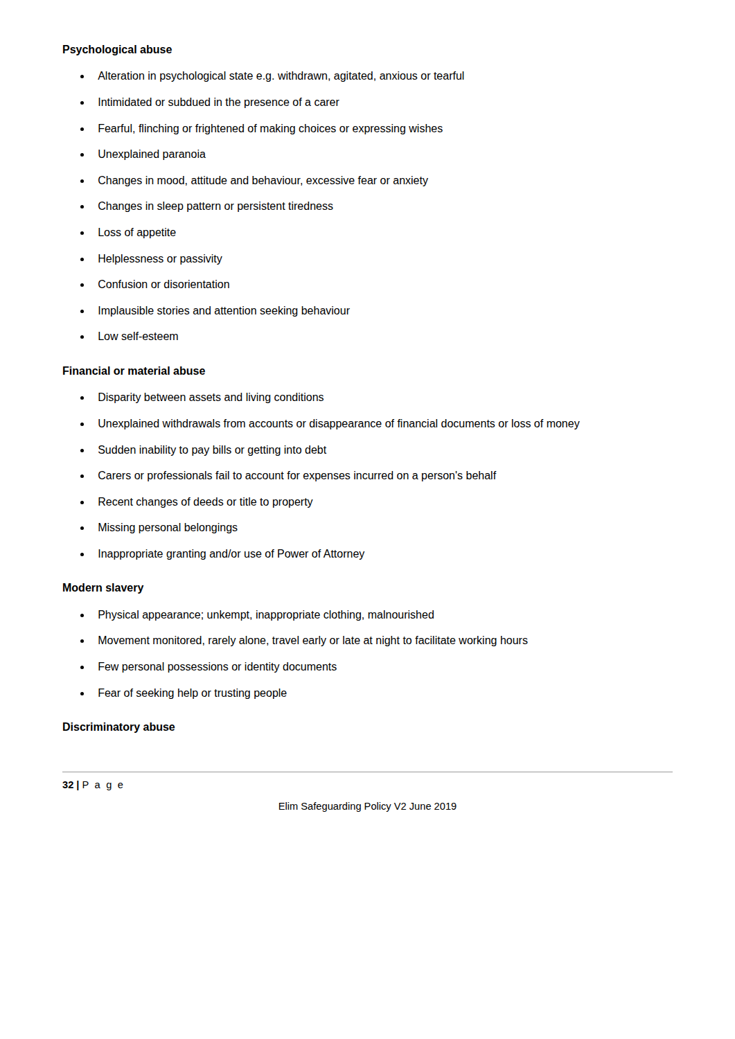Psychological abuse
Alteration in psychological state e.g. withdrawn, agitated, anxious or tearful
Intimidated or subdued in the presence of a carer
Fearful, flinching or frightened of making choices or expressing wishes
Unexplained paranoia
Changes in mood, attitude and behaviour, excessive fear or anxiety
Changes in sleep pattern or persistent tiredness
Loss of appetite
Helplessness or passivity
Confusion or disorientation
Implausible stories and attention seeking behaviour
Low self-esteem
Financial or material abuse
Disparity between assets and living conditions
Unexplained withdrawals from accounts or disappearance of financial documents or loss of money
Sudden inability to pay bills or getting into debt
Carers or professionals fail to account for expenses incurred on a person's behalf
Recent changes of deeds or title to property
Missing personal belongings
Inappropriate granting and/or use of Power of Attorney
Modern slavery
Physical appearance; unkempt, inappropriate clothing, malnourished
Movement monitored, rarely alone, travel early or late at night to facilitate working hours
Few personal possessions or identity documents
Fear of seeking help or trusting people
Discriminatory abuse
32 | P a g e
Elim Safeguarding Policy V2 June 2019